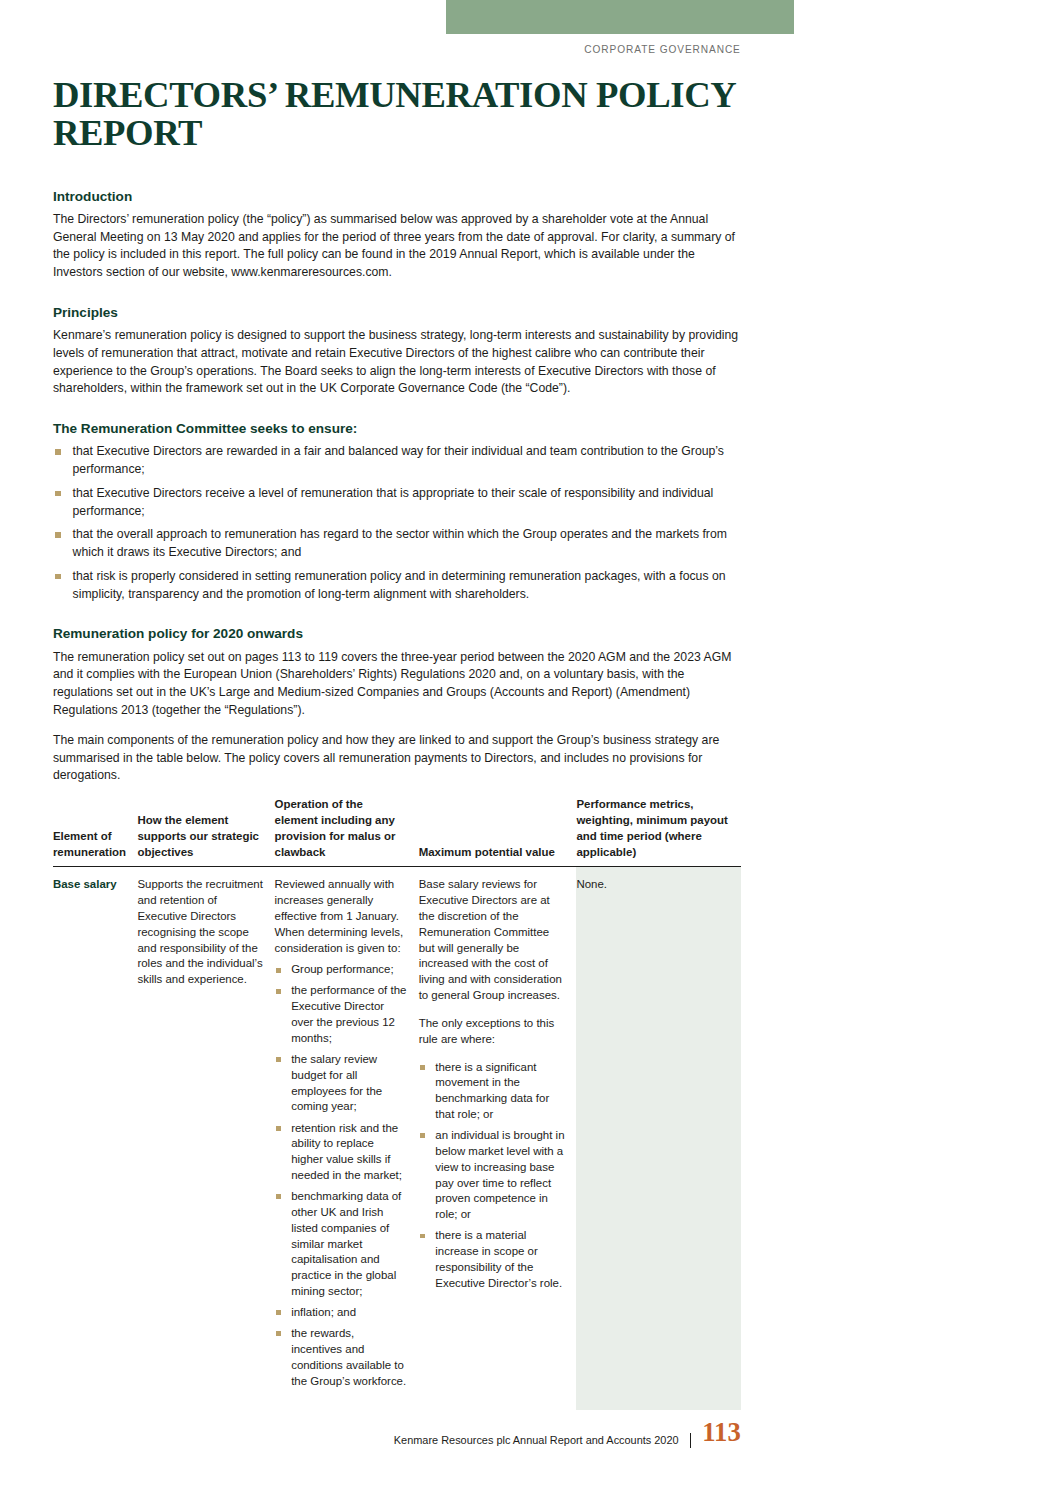Corporate Governance
Directors’ Remuneration Policy Report
Introduction
The Directors’ remuneration policy (the “policy”) as summarised below was approved by a shareholder vote at the Annual General Meeting on 13 May 2020 and applies for the period of three years from the date of approval. For clarity, a summary of the policy is included in this report. The full policy can be found in the 2019 Annual Report, which is available under the Investors section of our website, www.kenmareresources.com.
Principles
Kenmare’s remuneration policy is designed to support the business strategy, long-term interests and sustainability by providing levels of remuneration that attract, motivate and retain Executive Directors of the highest calibre who can contribute their experience to the Group’s operations. The Board seeks to align the long-term interests of Executive Directors with those of shareholders, within the framework set out in the UK Corporate Governance Code (the “Code”).
The Remuneration Committee seeks to ensure:
that Executive Directors are rewarded in a fair and balanced way for their individual and team contribution to the Group’s performance;
that Executive Directors receive a level of remuneration that is appropriate to their scale of responsibility and individual performance;
that the overall approach to remuneration has regard to the sector within which the Group operates and the markets from which it draws its Executive Directors; and
that risk is properly considered in setting remuneration policy and in determining remuneration packages, with a focus on simplicity, transparency and the promotion of long-term alignment with shareholders.
Remuneration policy for 2020 onwards
The remuneration policy set out on pages 113 to 119 covers the three-year period between the 2020 AGM and the 2023 AGM and it complies with the European Union (Shareholders’ Rights) Regulations 2020 and, on a voluntary basis, with the regulations set out in the UK’s Large and Medium-sized Companies and Groups (Accounts and Report) (Amendment) Regulations 2013 (together the “Regulations”).
The main components of the remuneration policy and how they are linked to and support the Group’s business strategy are summarised in the table below. The policy covers all remuneration payments to Directors, and includes no provisions for derogations.
| Element of remuneration | How the element supports our strategic objectives | Operation of the element including any provision for malus or clawback | Maximum potential value | Performance metrics, weighting, minimum payout and time period (where applicable) |
| --- | --- | --- | --- | --- |
| Base salary | Supports the recruitment and retention of Executive Directors recognising the scope and responsibility of the roles and the individual’s skills and experience. | Reviewed annually with increases generally effective from 1 January. When determining levels, consideration is given to: Group performance; the performance of the Executive Director over the previous 12 months; the salary review budget for all employees for the coming year; retention risk and the ability to replace higher value skills if needed in the market; benchmarking data of other UK and Irish listed companies of similar market capitalisation and practice in the global mining sector; inflation; and the rewards, incentives and conditions available to the Group’s workforce. | Base salary reviews for Executive Directors are at the discretion of the Remuneration Committee but will generally be increased with the cost of living and with consideration to general Group increases. The only exceptions to this rule are where: there is a significant movement in the benchmarking data for that role; or an individual is brought in below market level with a view to increasing base pay over time to reflect proven competence in role; or there is a material increase in scope or responsibility of the Executive Director’s role. | None. |
Kenmare Resources plc Annual Report and Accounts 2020
113